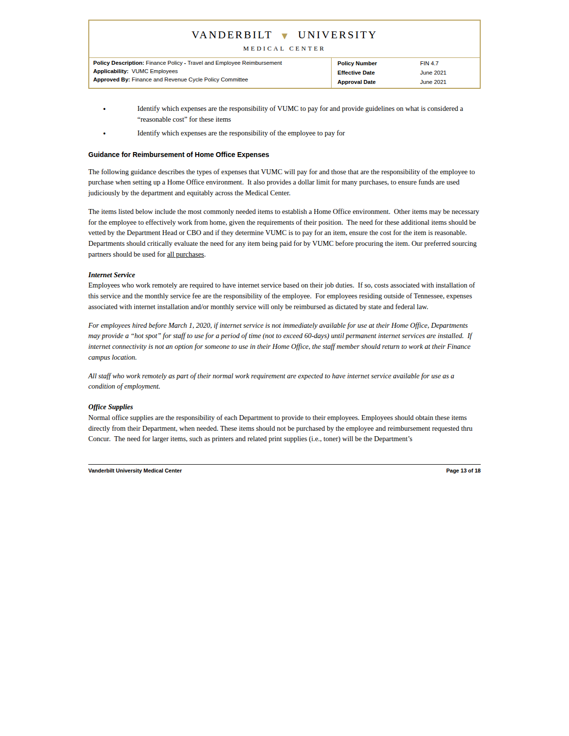VANDERBILT ▼ UNIVERSITY
MEDICAL CENTER
| Policy Description: Finance Policy - Travel and Employee Reimbursement Applicability: VUMC Employees Approved By: Finance and Revenue Cycle Policy Committee | / Policy Number / FIN 4.7 / / Effective Date / June 2021 / / Approval Date / June 2021 / |
Identify which expenses are the responsibility of VUMC to pay for and provide guidelines on what is considered a “reasonable cost” for these items
Identify which expenses are the responsibility of the employee to pay for
Guidance for Reimbursement of Home Office Expenses
The following guidance describes the types of expenses that VUMC will pay for and those that are the responsibility of the employee to purchase when setting up a Home Office environment. It also provides a dollar limit for many purchases, to ensure funds are used judiciously by the department and equitably across the Medical Center.
The items listed below include the most commonly needed items to establish a Home Office environment. Other items may be necessary for the employee to effectively work from home, given the requirements of their position. The need for these additional items should be vetted by the Department Head or CBO and if they determine VUMC is to pay for an item, ensure the cost for the item is reasonable. Departments should critically evaluate the need for any item being paid for by VUMC before procuring the item. Our preferred sourcing partners should be used for all purchases.
Internet Service
Employees who work remotely are required to have internet service based on their job duties. If so, costs associated with installation of this service and the monthly service fee are the responsibility of the employee. For employees residing outside of Tennessee, expenses associated with internet installation and/or monthly service will only be reimbursed as dictated by state and federal law.
For employees hired before March 1, 2020, if internet service is not immediately available for use at their Home Office, Departments may provide a “hot spot” for staff to use for a period of time (not to exceed 60-days) until permanent internet services are installed. If internet connectivity is not an option for someone to use in their Home Office, the staff member should return to work at their Finance campus location.
All staff who work remotely as part of their normal work requirement are expected to have internet service available for use as a condition of employment.
Office Supplies
Normal office supplies are the responsibility of each Department to provide to their employees. Employees should obtain these items directly from their Department, when needed. These items should not be purchased by the employee and reimbursement requested thru Concur. The need for larger items, such as printers and related print supplies (i.e., toner) will be the Department’s
Vanderbilt University Medical Center Page 13 of 18